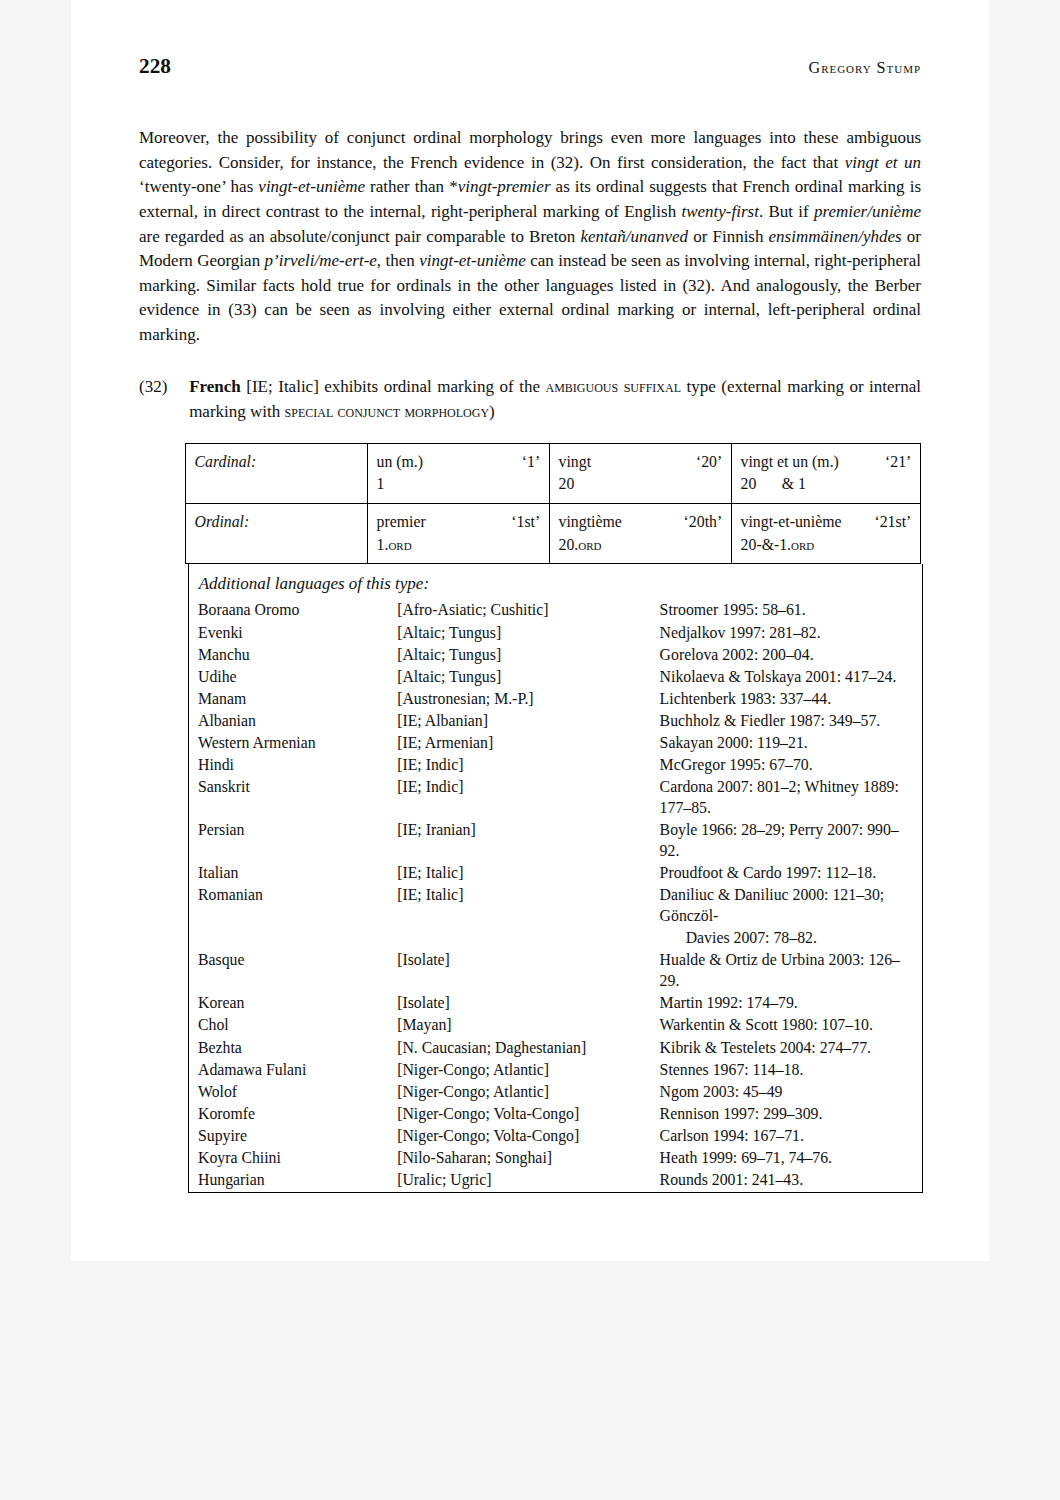228 Gregory Stump
Moreover, the possibility of conjunct ordinal morphology brings even more languages into these ambiguous categories. Consider, for instance, the French evidence in (32). On first consideration, the fact that vingt et un ‘twenty-one’ has vingt-et-unième rather than *vingt-premier as its ordinal suggests that French ordinal marking is external, in direct contrast to the internal, right-peripheral marking of English twenty-first. But if premier/unième are regarded as an absolute/conjunct pair comparable to Breton kentañ/unanved or Finnish ensimmäinen/yhdes or Modern Georgian p’irveli/me-ert-e, then vingt-et-unième can instead be seen as involving internal, right-peripheral marking. Similar facts hold true for ordinals in the other languages listed in (32). And analogously, the Berber evidence in (33) can be seen as involving either external ordinal marking or internal, left-peripheral ordinal marking.
(32)
French [IE; Italic] exhibits ordinal marking of the ambiguous suffixal type (external marking or internal marking with special conjunct morphology)
| Cardinal: | un (m.) ‘1’ 1 | vingt ‘20’ 20 | vingt et un (m.) ‘21’ 20 & 1 |
| Ordinal: | premier ‘1st’ 1. ord | vingtième ‘20th’ 20. ord | vingt-et-unième ‘21st’ 20-&-1. ord |
Additional languages of this type:
| Boraana Oromo | [Afro-Asiatic; Cushitic] | Stroomer 1995: 58–61. |
| Evenki | [Altaic; Tungus] | Nedjalkov 1997: 281–82. |
| Manchu | [Altaic; Tungus] | Gorelova 2002: 200–04. |
| Udihe | [Altaic; Tungus] | Nikolaeva & Tolskaya 2001: 417–24. |
| Manam | [Austronesian; M.-P.] | Lichtenberk 1983: 337–44. |
| Albanian | [IE; Albanian] | Buchholz & Fiedler 1987: 349–57. |
| Western Armenian | [IE; Armenian] | Sakayan 2000: 119–21. |
| Hindi | [IE; Indic] | McGregor 1995: 67–70. |
| Sanskrit | [IE; Indic] | Cardona 2007: 801–2; Whitney 1889: 177–85. |
| Persian | [IE; Iranian] | Boyle 1966: 28–29; Perry 2007: 990–92. |
| Italian | [IE; Italic] | Proudfoot & Cardo 1997: 112–18. |
| Romanian | [IE; Italic] | Daniliuc & Daniliuc 2000: 121–30; Gönczöl- |
| | | Davies 2007: 78–82. |
| Basque | [Isolate] | Hualde & Ortiz de Urbina 2003: 126–29. |
| Korean | [Isolate] | Martin 1992: 174–79. |
| Chol | [Mayan] | Warkentin & Scott 1980: 107–10. |
| Bezhta | [N. Caucasian; Daghestanian] | Kibrik & Testelets 2004: 274–77. |
| Adamawa Fulani | [Niger-Congo; Atlantic] | Stennes 1967: 114–18. |
| Wolof | [Niger-Congo; Atlantic] | Ngom 2003: 45–49 |
| Koromfe | [Niger-Congo; Volta-Congo] | Rennison 1997: 299–309. |
| Supyire | [Niger-Congo; Volta-Congo] | Carlson 1994: 167–71. |
| Koyra Chiini | [Nilo-Saharan; Songhai] | Heath 1999: 69–71, 74–76. |
| Hungarian | [Uralic; Ugric] | Rounds 2001: 241–43. |